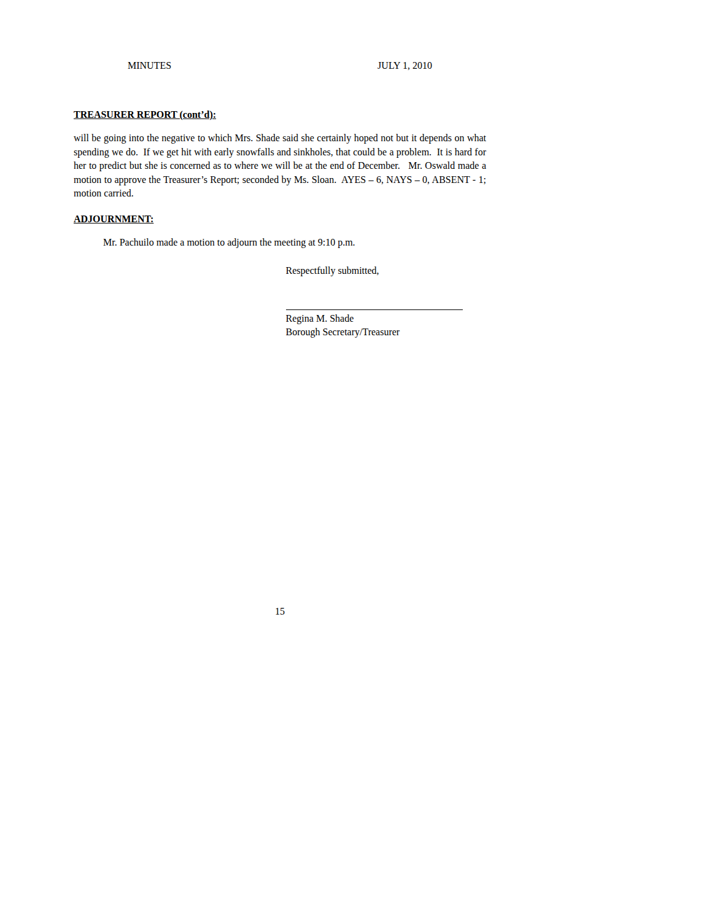MINUTES JULY 1, 2010
TREASURER REPORT (cont’d):
will be going into the negative to which Mrs. Shade said she certainly hoped not but it depends on what spending we do. If we get hit with early snowfalls and sinkholes, that could be a problem. It is hard for her to predict but she is concerned as to where we will be at the end of December. Mr. Oswald made a motion to approve the Treasurer’s Report; seconded by Ms. Sloan. AYES – 6, NAYS – 0, ABSENT - 1; motion carried.
ADJOURNMENT:
Mr. Pachuilo made a motion to adjourn the meeting at 9:10 p.m.
Respectfully submitted,
Regina M. Shade
Borough Secretary/Treasurer
15